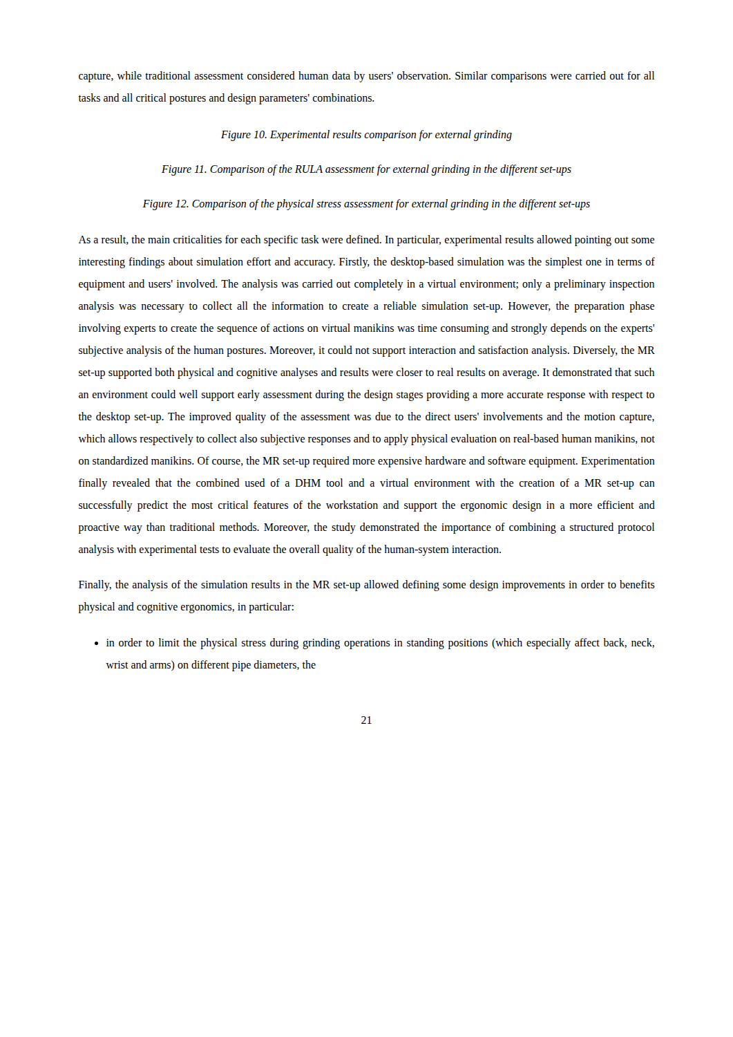capture, while traditional assessment considered human data by users' observation. Similar comparisons were carried out for all tasks and all critical postures and design parameters' combinations.
Figure 10. Experimental results comparison for external grinding
Figure 11. Comparison of the RULA assessment for external grinding in the different set-ups
Figure 12. Comparison of the physical stress assessment for external grinding in the different set-ups
As a result, the main criticalities for each specific task were defined. In particular, experimental results allowed pointing out some interesting findings about simulation effort and accuracy. Firstly, the desktop-based simulation was the simplest one in terms of equipment and users' involved. The analysis was carried out completely in a virtual environment; only a preliminary inspection analysis was necessary to collect all the information to create a reliable simulation set-up. However, the preparation phase involving experts to create the sequence of actions on virtual manikins was time consuming and strongly depends on the experts' subjective analysis of the human postures. Moreover, it could not support interaction and satisfaction analysis. Diversely, the MR set-up supported both physical and cognitive analyses and results were closer to real results on average. It demonstrated that such an environment could well support early assessment during the design stages providing a more accurate response with respect to the desktop set-up. The improved quality of the assessment was due to the direct users' involvements and the motion capture, which allows respectively to collect also subjective responses and to apply physical evaluation on real-based human manikins, not on standardized manikins. Of course, the MR set-up required more expensive hardware and software equipment. Experimentation finally revealed that the combined used of a DHM tool and a virtual environment with the creation of a MR set-up can successfully predict the most critical features of the workstation and support the ergonomic design in a more efficient and proactive way than traditional methods. Moreover, the study demonstrated the importance of combining a structured protocol analysis with experimental tests to evaluate the overall quality of the human-system interaction.
Finally, the analysis of the simulation results in the MR set-up allowed defining some design improvements in order to benefits physical and cognitive ergonomics, in particular:
in order to limit the physical stress during grinding operations in standing positions (which especially affect back, neck, wrist and arms) on different pipe diameters, the
21